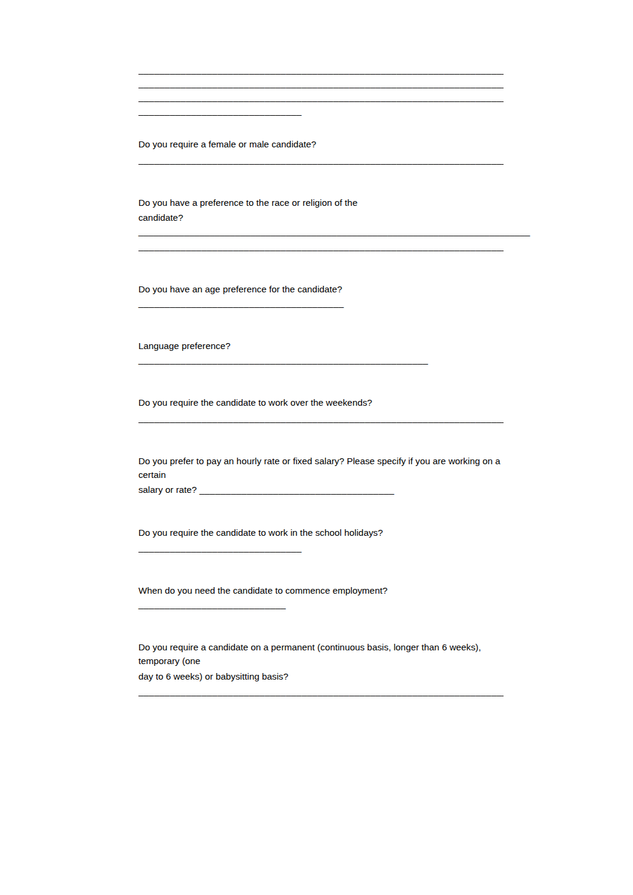_______________________________________________________________________________
_______________________________________________________________________________
_______________________________________________________________________________
_______________________________
Do you require a female or male candidate?
_________________________________________________________________________
Do you have a preference to the race or religion of the
candidate?_____________________________________________________________________________
_______________________________________________________________________
Do you have an age preference for the candidate? _______________________________________
Language preference? _______________________________________________________
Do you require the candidate to work over the weekends?
_________________________________________________________________________
Do you prefer to pay an hourly rate or fixed salary? Please specify if you are working on a certain
salary or rate? _____________________________________
Do you require the candidate to work in the school holidays?
_______________________________
When do you need the candidate to commence employment? ____________________________
Do you require a candidate on a permanent (continuous basis, longer than 6 weeks), temporary (one
day to 6 weeks) or babysitting basis?
_________________________________________________________________________